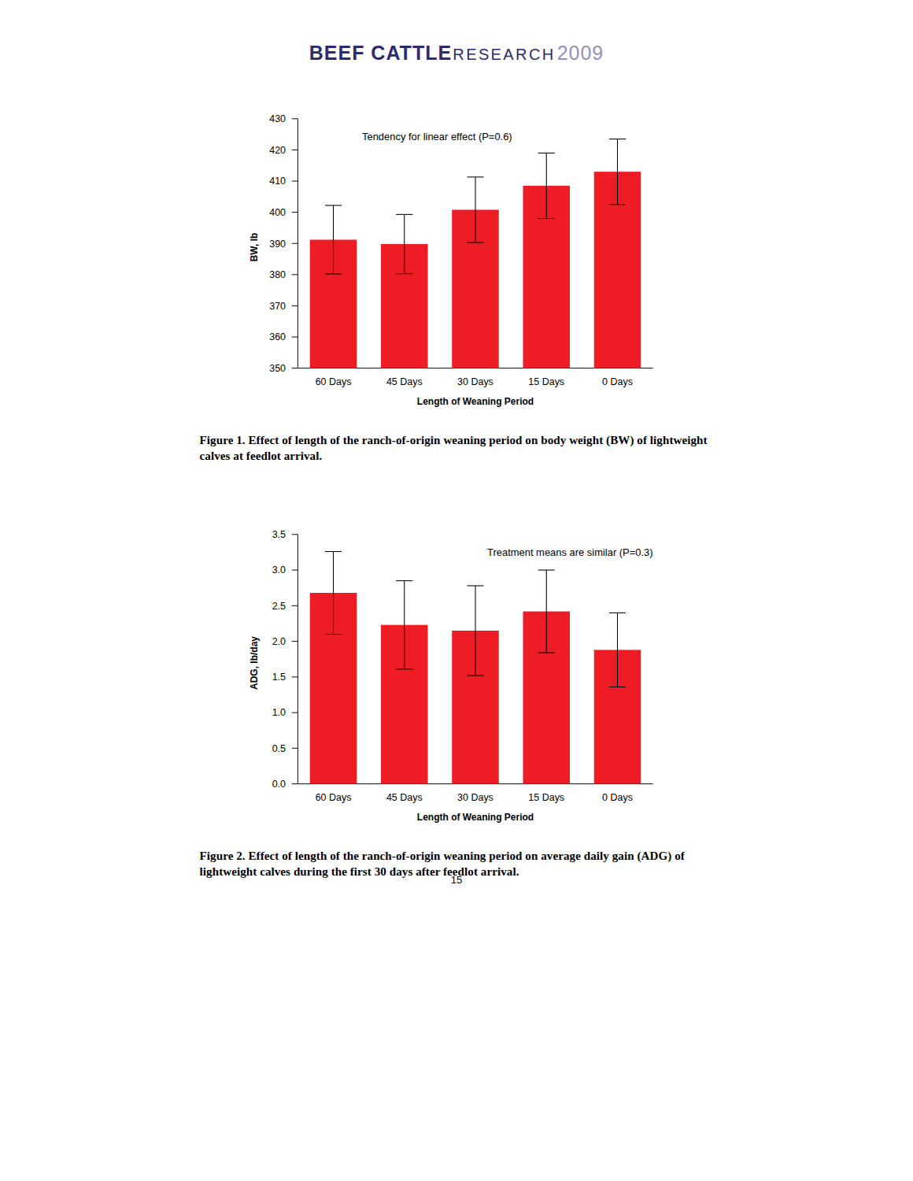BEEF CATTLE RESEARCH 2009
350 360 370 380 390 400 410 420 430 BW, lb Tendency for linear effect (P=0.6) 60 Days 45 Days 30 Days 15 Days 0 Days Length of Weaning Period
Figure 1. Effect of length of the ranch-of-origin weaning period on body weight (BW) of lightweight calves at feedlot arrival.
0.0 0.5 1.0 1.5 2.0 2.5 3.0 3.5 ADG, lb/day Treatment means are similar (P=0.3) 60 Days 45 Days 30 Days 15 Days 0 Days Length of Weaning Period
Figure 2. Effect of length of the ranch-of-origin weaning period on average daily gain (ADG) of lightweight calves during the first 30 days after feedlot arrival.
15